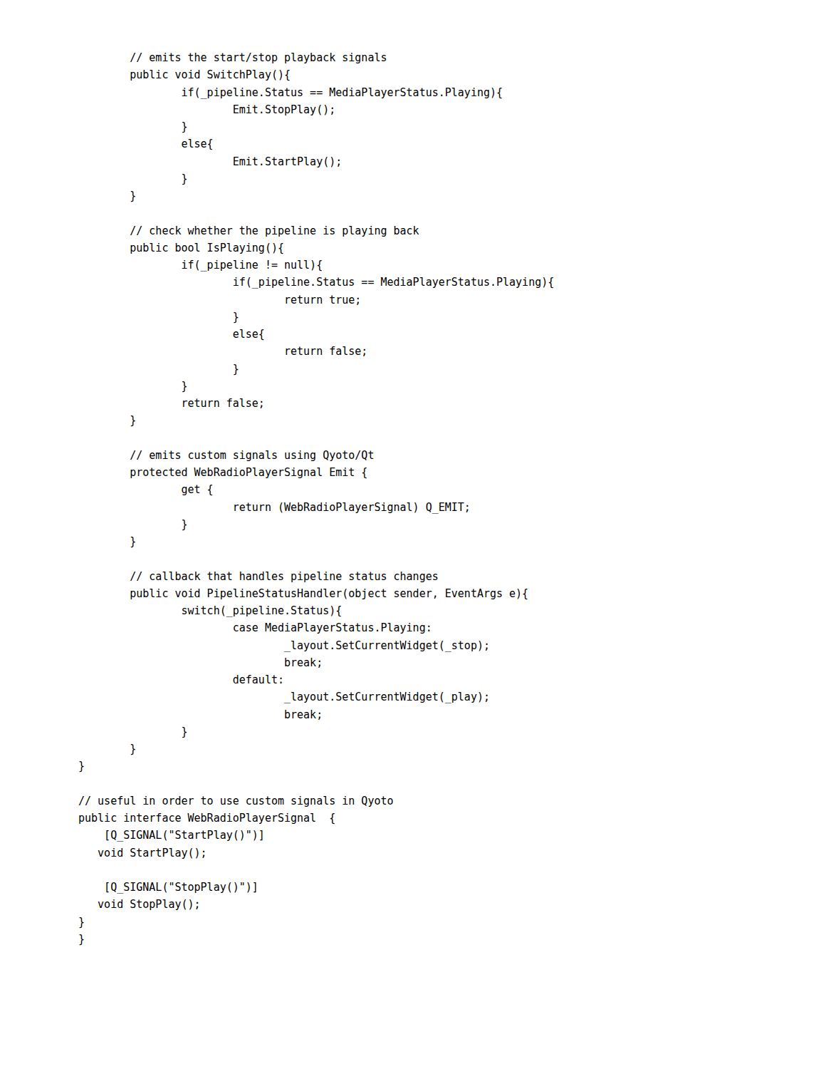// emits the start/stop playback signals
        public void SwitchPlay(){
                if(_pipeline.Status == MediaPlayerStatus.Playing){
                        Emit.StopPlay();
                }
                else{
                        Emit.StartPlay();
                }
        }

        // check whether the pipeline is playing back
        public bool IsPlaying(){
                if(_pipeline != null){
                        if(_pipeline.Status == MediaPlayerStatus.Playing){
                                return true;
                        }
                        else{
                                return false;
                        }
                }
                return false;
        }

        // emits custom signals using Qyoto/Qt
        protected WebRadioPlayerSignal Emit {
                get {
                        return (WebRadioPlayerSignal) Q_EMIT;
                }
        }

        // callback that handles pipeline status changes
        public void PipelineStatusHandler(object sender, EventArgs e){
                switch(_pipeline.Status){
                        case MediaPlayerStatus.Playing:
                                _layout.SetCurrentWidget(_stop);
                                break;
                        default:
                                _layout.SetCurrentWidget(_play);
                                break;
                }
        }
}

// useful in order to use custom signals in Qyoto
public interface WebRadioPlayerSignal  {
    [Q_SIGNAL("StartPlay()")]
   void StartPlay();

    [Q_SIGNAL("StopPlay()")]
   void StopPlay();
}
}